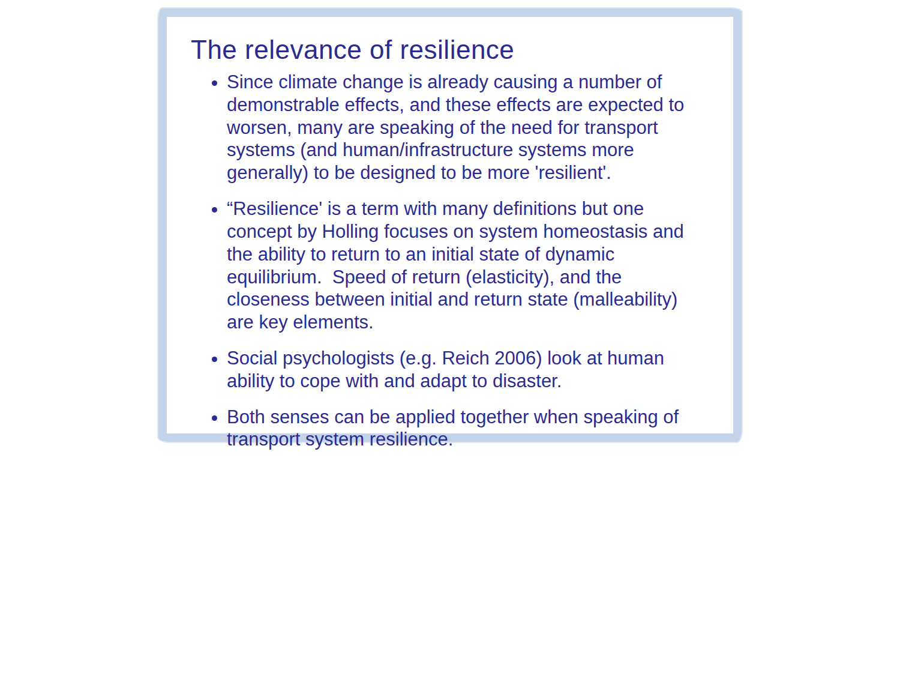The relevance of resilience
Since climate change is already causing a number of demonstrable effects, and these effects are expected to worsen, many are speaking of the need for transport systems (and human/infrastructure systems more generally) to be designed to be more 'resilient'.
“Resilience' is a term with many definitions but one concept by Holling focuses on system homeostasis and the ability to return to an initial state of dynamic equilibrium. Speed of return (elasticity), and the closeness between initial and return state (malleability) are key elements.
Social psychologists (e.g. Reich 2006) look at human ability to cope with and adapt to disaster.
Both senses can be applied together when speaking of transport system resilience.